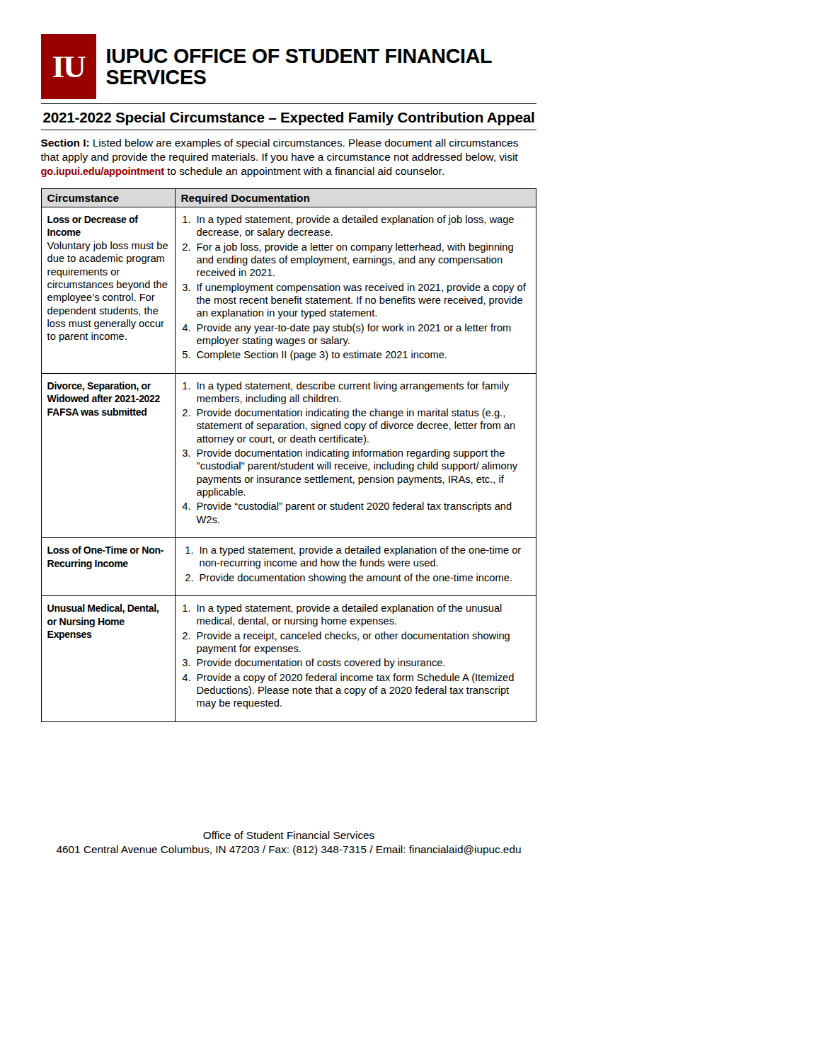IU
IUPUC OFFICE OF STUDENT FINANCIAL SERVICES
2021-2022 Special Circumstance – Expected Family Contribution Appeal
Section I: Listed below are examples of special circumstances. Please document all circumstances that apply and provide the required materials. If you have a circumstance not addressed below, visit go.iupui.edu/appointment to schedule an appointment with a financial aid counselor.
| Circumstance | Required Documentation |
| --- | --- |
| Loss or Decrease of Income Voluntary job loss must be due to academic program requirements or circumstances beyond the employee’s control. For dependent students, the loss must generally occur to parent income. | In a typed statement, provide a detailed explanation of job loss, wage decrease, or salary decrease. For a job loss, provide a letter on company letterhead, with beginning and ending dates of employment, earnings, and any compensation received in 2021. If unemployment compensation was received in 2021, provide a copy of the most recent benefit statement. If no benefits were received, provide an explanation in your typed statement. Provide any year-to-date pay stub(s) for work in 2021 or a letter from employer stating wages or salary. Complete Section II (page 3) to estimate 2021 income. |
| Divorce, Separation, or Widowed after 2021-2022 FAFSA was submitted | In a typed statement, describe current living arrangements for family members, including all children. Provide documentation indicating the change in marital status (e.g., statement of separation, signed copy of divorce decree, letter from an attorney or court, or death certificate). Provide documentation indicating information regarding support the "custodial" parent/student will receive, including child support/ alimony payments or insurance settlement, pension payments, IRAs, etc., if applicable. Provide “custodial” parent or student 2020 federal tax transcripts and W2s. |
| Loss of One-Time or Non-Recurring Income | In a typed statement, provide a detailed explanation of the one-time or non-recurring income and how the funds were used. Provide documentation showing the amount of the one-time income. |
| Unusual Medical, Dental, or Nursing Home Expenses | In a typed statement, provide a detailed explanation of the unusual medical, dental, or nursing home expenses. Provide a receipt, canceled checks, or other documentation showing payment for expenses. Provide documentation of costs covered by insurance. Provide a copy of 2020 federal income tax form Schedule A (Itemized Deductions). Please note that a copy of a 2020 federal tax transcript may be requested. |
Office of Student Financial Services
4601 Central Avenue Columbus, IN 47203 / Fax: (812) 348-7315 / Email: financialaid@iupuc.edu